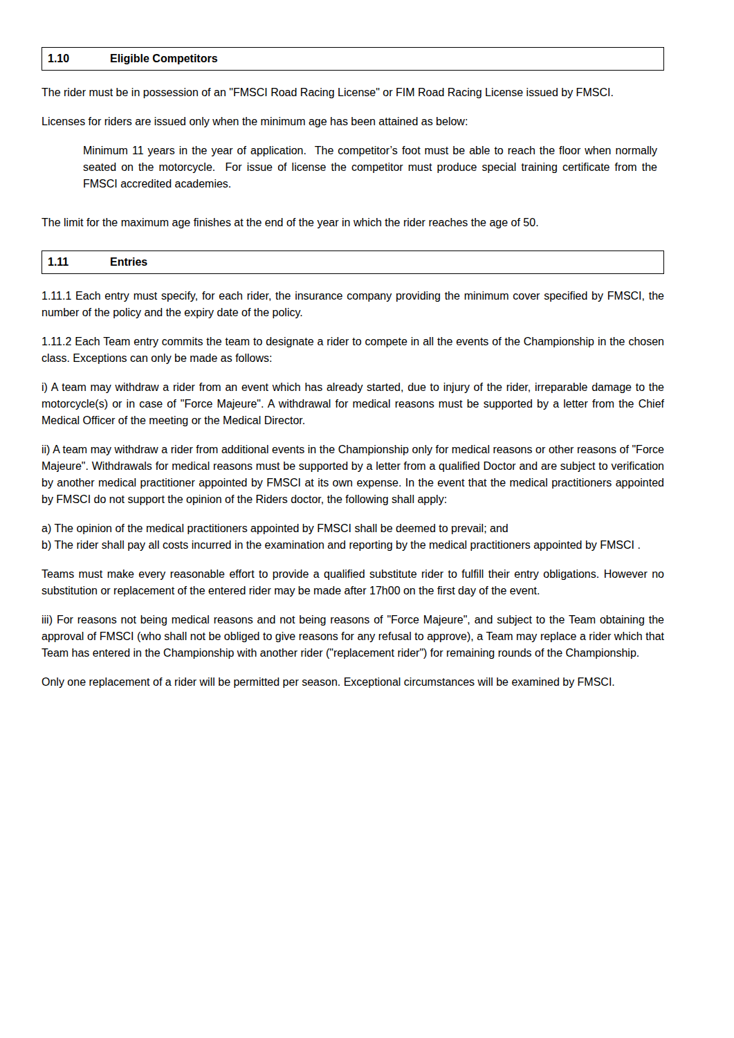1.10 Eligible Competitors
The rider must be in possession of an "FMSCI Road Racing License" or FIM Road Racing License issued by FMSCI.
Licenses for riders are issued only when the minimum age has been attained as below:
Minimum 11 years in the year of application. The competitor’s foot must be able to reach the floor when normally seated on the motorcycle. For issue of license the competitor must produce special training certificate from the FMSCI accredited academies.
The limit for the maximum age finishes at the end of the year in which the rider reaches the age of 50.
1.11 Entries
1.11.1 Each entry must specify, for each rider, the insurance company providing the minimum cover specified by FMSCI, the number of the policy and the expiry date of the policy.
1.11.2 Each Team entry commits the team to designate a rider to compete in all the events of the Championship in the chosen class. Exceptions can only be made as follows:
i) A team may withdraw a rider from an event which has already started, due to injury of the rider, irreparable damage to the motorcycle(s) or in case of "Force Majeure". A withdrawal for medical reasons must be supported by a letter from the Chief Medical Officer of the meeting or the Medical Director.
ii) A team may withdraw a rider from additional events in the Championship only for medical reasons or other reasons of "Force Majeure". Withdrawals for medical reasons must be supported by a letter from a qualified Doctor and are subject to verification by another medical practitioner appointed by FMSCI at its own expense. In the event that the medical practitioners appointed by FMSCI do not support the opinion of the Riders doctor, the following shall apply:
a) The opinion of the medical practitioners appointed by FMSCI shall be deemed to prevail; and
b) The rider shall pay all costs incurred in the examination and reporting by the medical practitioners appointed by FMSCI .
Teams must make every reasonable effort to provide a qualified substitute rider to fulfill their entry obligations. However no substitution or replacement of the entered rider may be made after 17h00 on the first day of the event.
iii) For reasons not being medical reasons and not being reasons of "Force Majeure", and subject to the Team obtaining the approval of FMSCI (who shall not be obliged to give reasons for any refusal to approve), a Team may replace a rider which that Team has entered in the Championship with another rider ("replacement rider") for remaining rounds of the Championship.
Only one replacement of a rider will be permitted per season. Exceptional circumstances will be examined by FMSCI.